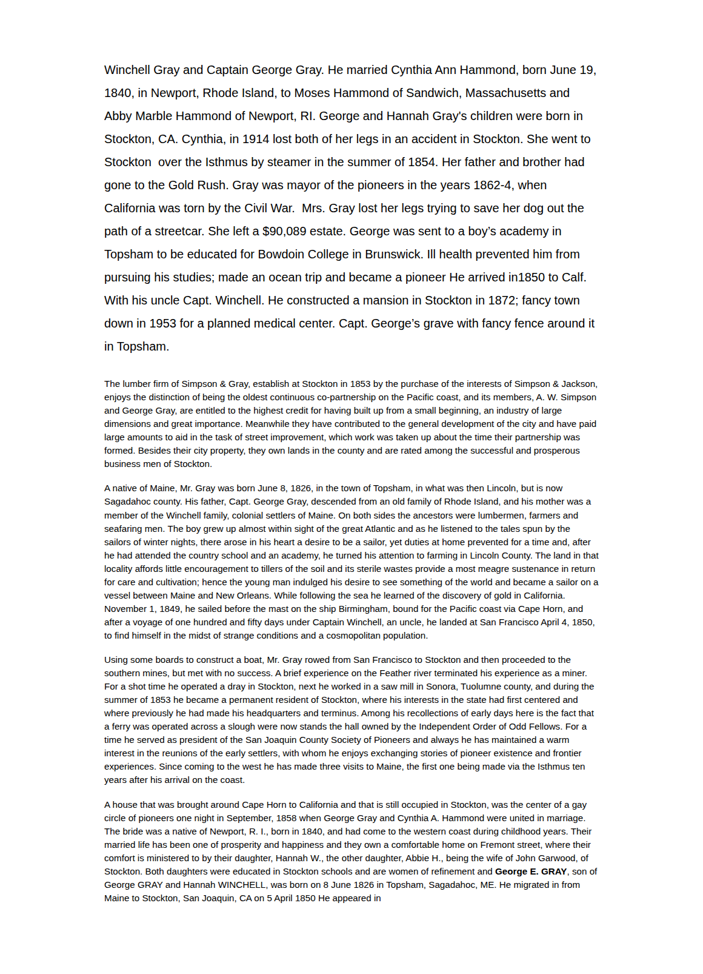Winchell Gray and Captain George Gray. He married Cynthia Ann Hammond, born June 19, 1840, in Newport, Rhode Island, to Moses Hammond of Sandwich, Massachusetts and Abby Marble Hammond of Newport, RI. George and Hannah Gray's children were born in Stockton, CA. Cynthia, in 1914 lost both of her legs in an accident in Stockton. She went to Stockton over the Isthmus by steamer in the summer of 1854. Her father and brother had gone to the Gold Rush. Gray was mayor of the pioneers in the years 1862-4, when California was torn by the Civil War. Mrs. Gray lost her legs trying to save her dog out the path of a streetcar. She left a $90,089 estate. George was sent to a boy’s academy in Topsham to be educated for Bowdoin College in Brunswick. Ill health prevented him from pursuing his studies; made an ocean trip and became a pioneer He arrived in1850 to Calf. With his uncle Capt. Winchell. He constructed a mansion in Stockton in 1872; fancy town down in 1953 for a planned medical center. Capt. George’s grave with fancy fence around it in Topsham.
The lumber firm of Simpson & Gray, establish at Stockton in 1853 by the purchase of the interests of Simpson & Jackson, enjoys the distinction of being the oldest continuous co-partnership on the Pacific coast, and its members, A. W. Simpson and George Gray, are entitled to the highest credit for having built up from a small beginning, an industry of large dimensions and great importance. Meanwhile they have contributed to the general development of the city and have paid large amounts to aid in the task of street improvement, which work was taken up about the time their partnership was formed. Besides their city property, they own lands in the county and are rated among the successful and prosperous business men of Stockton.
A native of Maine, Mr. Gray was born June 8, 1826, in the town of Topsham, in what was then Lincoln, but is now Sagadahoc county. His father, Capt. George Gray, descended from an old family of Rhode Island, and his mother was a member of the Winchell family, colonial settlers of Maine. On both sides the ancestors were lumbermen, farmers and seafaring men. The boy grew up almost within sight of the great Atlantic and as he listened to the tales spun by the sailors of winter nights, there arose in his heart a desire to be a sailor, yet duties at home prevented for a time and, after he had attended the country school and an academy, he turned his attention to farming in Lincoln County. The land in that locality affords little encouragement to tillers of the soil and its sterile wastes provide a most meagre sustenance in return for care and cultivation; hence the young man indulged his desire to see something of the world and became a sailor on a vessel between Maine and New Orleans. While following the sea he learned of the discovery of gold in California. November 1, 1849, he sailed before the mast on the ship Birmingham, bound for the Pacific coast via Cape Horn, and after a voyage of one hundred and fifty days under Captain Winchell, an uncle, he landed at San Francisco April 4, 1850, to find himself in the midst of strange conditions and a cosmopolitan population.
Using some boards to construct a boat, Mr. Gray rowed from San Francisco to Stockton and then proceeded to the southern mines, but met with no success. A brief experience on the Feather river terminated his experience as a miner. For a shot time he operated a dray in Stockton, next he worked in a saw mill in Sonora, Tuolumne county, and during the summer of 1853 he became a permanent resident of Stockton, where his interests in the state had first centered and where previously he had made his headquarters and terminus. Among his recollections of early days here is the fact that a ferry was operated across a slough were now stands the hall owned by the Independent Order of Odd Fellows. For a time he served as president of the San Joaquin County Society of Pioneers and always he has maintained a warm interest in the reunions of the early settlers, with whom he enjoys exchanging stories of pioneer existence and frontier experiences. Since coming to the west he has made three visits to Maine, the first one being made via the Isthmus ten years after his arrival on the coast.
A house that was brought around Cape Horn to California and that is still occupied in Stockton, was the center of a gay circle of pioneers one night in September, 1858 when George Gray and Cynthia A. Hammond were united in marriage. The bride was a native of Newport, R. I., born in 1840, and had come to the western coast during childhood years. Their married life has been one of prosperity and happiness and they own a comfortable home on Fremont street, where their comfort is ministered to by their daughter, Hannah W., the other daughter, Abbie H., being the wife of John Garwood, of Stockton. Both daughters were educated in Stockton schools and are women of refinement and George E. GRAY, son of George GRAY and Hannah WINCHELL, was born on 8 June 1826 in Topsham, Sagadahoc, ME. He migrated in from Maine to Stockton, San Joaquin, CA on 5 April 1850 He appeared in